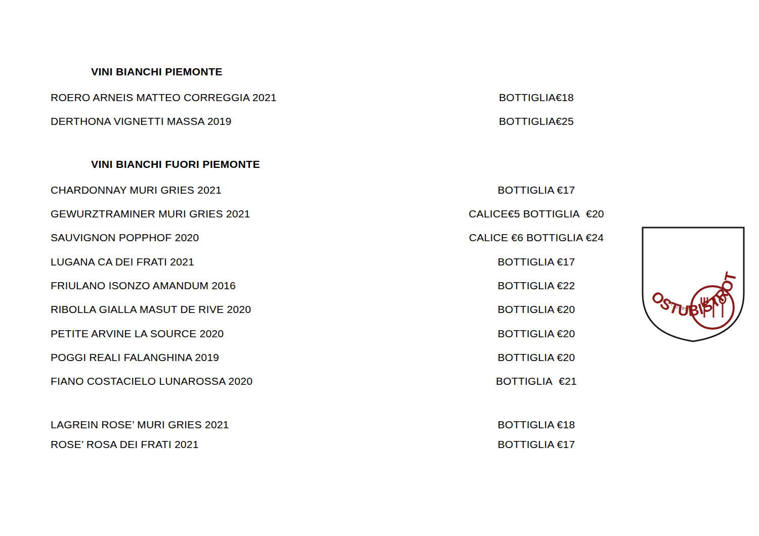VINI BIANCHI PIEMONTE
ROERO ARNEIS MATTEO CORREGGIA 2021 BOTTIGLIA€18
DERTHONA VIGNETTI MASSA 2019 BOTTIGLIA€25
VINI BIANCHI FUORI PIEMONTE
CHARDONNAY MURI GRIES 2021 BOTTIGLIA €17
GEWURZTRAMINER MURI GRIES 2021 CALICE€5 BOTTIGLIA €20
SAUVIGNON POPPHOF 2020 CALICE €6 BOTTIGLIA €24
LUGANA CA DEI FRATI 2021 BOTTIGLIA €17
FRIULANO ISONZO AMANDUM 2016 BOTTIGLIA €22
RIBOLLA GIALLA MASUT DE RIVE 2020 BOTTIGLIA €20
PETITE ARVINE LA SOURCE 2020 BOTTIGLIA €20
POGGI REALI FALANGHINA 2019 BOTTIGLIA €20
FIANO COSTACIELO LUNAROSSA 2020 BOTTIGLIA €21
LAGREIN ROSE’ MURI GRIES 2021 BOTTIGLIA €18
ROSE’ ROSA DEI FRATI 2021 BOTTIGLIA €17
OSTUBISTROT EST. 1995